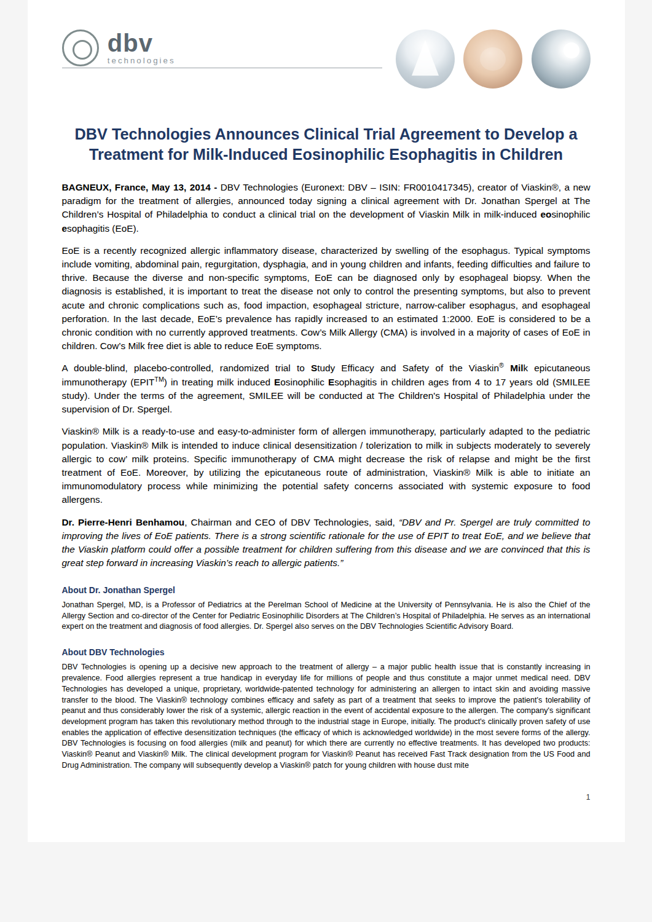dbv technologies
DBV Technologies Announces Clinical Trial Agreement to Develop a Treatment for Milk-Induced Eosinophilic Esophagitis in Children
BAGNEUX, France, May 13, 2014 - DBV Technologies (Euronext: DBV – ISIN: FR0010417345), creator of Viaskin®, a new paradigm for the treatment of allergies, announced today signing a clinical agreement with Dr. Jonathan Spergel at The Children’s Hospital of Philadelphia to conduct a clinical trial on the development of Viaskin Milk in milk-induced eosinophilic esophagitis (EoE).
EoE is a recently recognized allergic inflammatory disease, characterized by swelling of the esophagus. Typical symptoms include vomiting, abdominal pain, regurgitation, dysphagia, and in young children and infants, feeding difficulties and failure to thrive. Because the diverse and non-specific symptoms, EoE can be diagnosed only by esophageal biopsy. When the diagnosis is established, it is important to treat the disease not only to control the presenting symptoms, but also to prevent acute and chronic complications such as, food impaction, esophageal stricture, narrow-caliber esophagus, and esophageal perforation. In the last decade, EoE’s prevalence has rapidly increased to an estimated 1:2000. EoE is considered to be a chronic condition with no currently approved treatments. Cow’s Milk Allergy (CMA) is involved in a majority of cases of EoE in children. Cow’s Milk free diet is able to reduce EoE symptoms.
A double-blind, placebo-controlled, randomized trial to Study Efficacy and Safety of the Viaskin® Milk epicutaneous immunotherapy (EPITTM) in treating milk induced Eosinophilic Esophagitis in children ages from 4 to 17 years old (SMILEE study). Under the terms of the agreement, SMILEE will be conducted at The Children's Hospital of Philadelphia under the supervision of Dr. Spergel.
Viaskin® Milk is a ready-to-use and easy-to-administer form of allergen immunotherapy, particularly adapted to the pediatric population. Viaskin® Milk is intended to induce clinical desensitization / tolerization to milk in subjects moderately to severely allergic to cow’ milk proteins. Specific immunotherapy of CMA might decrease the risk of relapse and might be the first treatment of EoE. Moreover, by utilizing the epicutaneous route of administration, Viaskin® Milk is able to initiate an immunomodulatory process while minimizing the potential safety concerns associated with systemic exposure to food allergens.
Dr. Pierre-Henri Benhamou, Chairman and CEO of DBV Technologies, said, “DBV and Pr. Spergel are truly committed to improving the lives of EoE patients. There is a strong scientific rationale for the use of EPIT to treat EoE, and we believe that the Viaskin platform could offer a possible treatment for children suffering from this disease and we are convinced that this is great step forward in increasing Viaskin’s reach to allergic patients.”
About Dr. Jonathan Spergel
Jonathan Spergel, MD, is a Professor of Pediatrics at the Perelman School of Medicine at the University of Pennsylvania. He is also the Chief of the Allergy Section and co-director of the Center for Pediatric Eosinophilic Disorders at The Children’s Hospital of Philadelphia. He serves as an international expert on the treatment and diagnosis of food allergies. Dr. Spergel also serves on the DBV Technologies Scientific Advisory Board.
About DBV Technologies
DBV Technologies is opening up a decisive new approach to the treatment of allergy – a major public health issue that is constantly increasing in prevalence. Food allergies represent a true handicap in everyday life for millions of people and thus constitute a major unmet medical need. DBV Technologies has developed a unique, proprietary, worldwide-patented technology for administering an allergen to intact skin and avoiding massive transfer to the blood. The Viaskin® technology combines efficacy and safety as part of a treatment that seeks to improve the patient's tolerability of peanut and thus considerably lower the risk of a systemic, allergic reaction in the event of accidental exposure to the allergen. The company's significant development program has taken this revolutionary method through to the industrial stage in Europe, initially. The product's clinically proven safety of use enables the application of effective desensitization techniques (the efficacy of which is acknowledged worldwide) in the most severe forms of the allergy. DBV Technologies is focusing on food allergies (milk and peanut) for which there are currently no effective treatments. It has developed two products: Viaskin® Peanut and Viaskin® Milk. The clinical development program for Viaskin® Peanut has received Fast Track designation from the US Food and Drug Administration. The company will subsequently develop a Viaskin® patch for young children with house dust mite
1